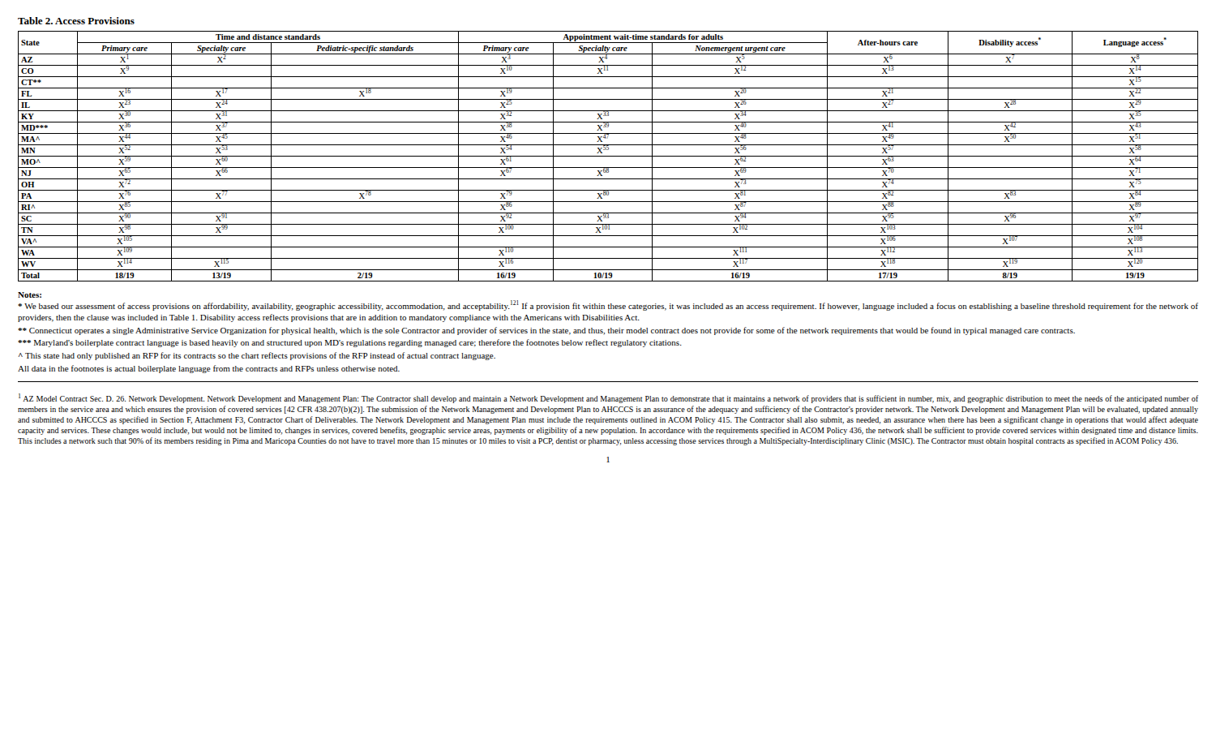Table 2. Access Provisions
| State | Time and distance standards | Appointment wait-time standards for adults | After-hours care | Disability access * | Language access * |
| --- | --- | --- | --- | --- | --- |
| Primary care | Specialty care | Pediatric-specific standards | Primary care | Specialty care | Nonemergent urgent care |
| AZ | X 1 | X 2 | | X 3 | X 4 | X 5 | X 6 | X 7 | X 8 |
| CO | X 9 | | | X 10 | X 11 | X 12 | X 13 | | X 14 |
| CT** | | | | | | | | | X 15 |
| FL | X 16 | X 17 | X 18 | X 19 | | X 20 | X 21 | | X 22 |
| IL | X 23 | X 24 | | X 25 | | X 26 | X 27 | X 28 | X 29 |
| KY | X 30 | X 31 | | X 32 | X 33 | X 34 | | | X 35 |
| MD*** | X 36 | X 37 | | X 38 | X 39 | X 40 | X 41 | X 42 | X 43 |
| MA^ | X 44 | X 45 | | X 46 | X 47 | X 48 | X 49 | X 50 | X 51 |
| MN | X 52 | X 53 | | X 54 | X 55 | X 56 | X 57 | | X 58 |
| MO^ | X 59 | X 60 | | X 61 | | X 62 | X 63 | | X 64 |
| NJ | X 65 | X 66 | | X 67 | X 68 | X 69 | X 70 | | X 71 |
| OH | X 72 | | | | | X 73 | X 74 | | X 75 |
| PA | X 76 | X 77 | X 78 | X 79 | X 80 | X 81 | X 82 | X 83 | X 84 |
| RI^ | X 85 | | | X 86 | | X 87 | X 88 | | X 89 |
| SC | X 90 | X 91 | | X 92 | X 93 | X 94 | X 95 | X 96 | X 97 |
| TN | X 98 | X 99 | | X 100 | X 101 | X 102 | X 103 | | X 104 |
| VA^ | X 105 | | | | | | X 106 | X 107 | X 108 |
| WA | X 109 | | | X 110 | | X 111 | X 112 | | X 113 |
| WV | X 114 | X 115 | | X 116 | | X 117 | X 118 | X 119 | X 120 |
| Total | 18/19 | 13/19 | 2/19 | 16/19 | 10/19 | 16/19 | 17/19 | 8/19 | 19/19 |
Notes:
* We based our assessment of access provisions on affordability, availability, geographic accessibility, accommodation, and acceptability.121 If a provision fit within these categories, it was included as an access requirement. If however, language included a focus on establishing a baseline threshold requirement for the network of providers, then the clause was included in Table 1. Disability access reflects provisions that are in addition to mandatory compliance with the Americans with Disabilities Act.
** Connecticut operates a single Administrative Service Organization for physical health, which is the sole Contractor and provider of services in the state, and thus, their model contract does not provide for some of the network requirements that would be found in typical managed care contracts.
*** Maryland's boilerplate contract language is based heavily on and structured upon MD's regulations regarding managed care; therefore the footnotes below reflect regulatory citations.
^ This state had only published an RFP for its contracts so the chart reflects provisions of the RFP instead of actual contract language.
All data in the footnotes is actual boilerplate language from the contracts and RFPs unless otherwise noted.
1 AZ Model Contract Sec. D. 26. Network Development. Network Development and Management Plan: The Contractor shall develop and maintain a Network Development and Management Plan to demonstrate that it maintains a network of providers that is sufficient in number, mix, and geographic distribution to meet the needs of the anticipated number of members in the service area and which ensures the provision of covered services [42 CFR 438.207(b)(2)]. The submission of the Network Management and Development Plan to AHCCCS is an assurance of the adequacy and sufficiency of the Contractor's provider network. The Network Development and Management Plan will be evaluated, updated annually and submitted to AHCCCS as specified in Section F, Attachment F3, Contractor Chart of Deliverables. The Network Development and Management Plan must include the requirements outlined in ACOM Policy 415. The Contractor shall also submit, as needed, an assurance when there has been a significant change in operations that would affect adequate capacity and services. These changes would include, but would not be limited to, changes in services, covered benefits, geographic service areas, payments or eligibility of a new population. In accordance with the requirements specified in ACOM Policy 436, the network shall be sufficient to provide covered services within designated time and distance limits. This includes a network such that 90% of its members residing in Pima and Maricopa Counties do not have to travel more than 15 minutes or 10 miles to visit a PCP, dentist or pharmacy, unless accessing those services through a MultiSpecialty-Interdisciplinary Clinic (MSIC). The Contractor must obtain hospital contracts as specified in ACOM Policy 436.
1